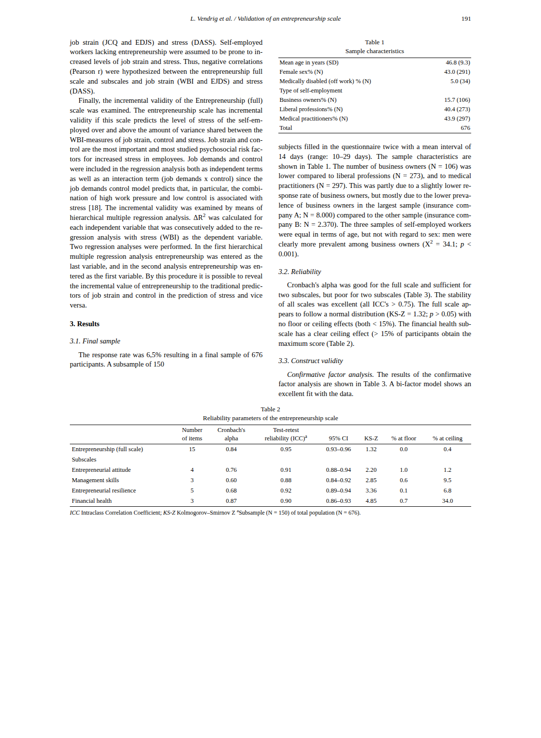L. Vendrig et al. / Validation of an entrepreneurship scale 191
job strain (JCQ and EDJS) and stress (DASS). Self-employed workers lacking entrepreneurship were assumed to be prone to increased levels of job strain and stress. Thus, negative correlations (Pearson r) were hypothesized between the entrepreneurship full scale and subscales and job strain (WBI and EJDS) and stress (DASS).
Finally, the incremental validity of the Entrepreneurship (full) scale was examined. The entrepreneurship scale has incremental validity if this scale predicts the level of stress of the self-employed over and above the amount of variance shared between the WBI-measures of job strain, control and stress. Job strain and control are the most important and most studied psychosocial risk factors for increased stress in employees. Job demands and control were included in the regression analysis both as independent terms as well as an interaction term (job demands x control) since the job demands control model predicts that, in particular, the combination of high work pressure and low control is associated with stress [18]. The incremental validity was examined by means of hierarchical multiple regression analysis. ΔR2 was calculated for each independent variable that was consecutively added to the regression analysis with stress (WBI) as the dependent variable. Two regression analyses were performed. In the first hierarchical multiple regression analysis entrepreneurship was entered as the last variable, and in the second analysis entrepreneurship was entered as the first variable. By this procedure it is possible to reveal the incremental value of entrepreneurship to the traditional predictors of job strain and control in the prediction of stress and vice versa.
3. Results
3.1. Final sample
The response rate was 6,5% resulting in a final sample of 676 participants. A subsample of 150
Table 1
Sample characteristics
| Mean age in years (SD) | 46.8 (9.3) |
| Female sex% (N) | 43.0 (291) |
| Medically disabled (off work) % (N) | 5.0 (34) |
| Type of self-employment | |
| Business owners% (N) | 15.7 (106) |
| Liberal professions% (N) | 40.4 (273) |
| Medical practitioners% (N) | 43.9 (297) |
| Total | 676 |
subjects filled in the questionnaire twice with a mean interval of 14 days (range: 10–29 days). The sample characteristics are shown in Table 1. The number of business owners (N = 106) was lower compared to liberal professions (N = 273), and to medical practitioners (N = 297). This was partly due to a slightly lower response rate of business owners, but mostly due to the lower prevalence of business owners in the largest sample (insurance company A; N = 8.000) compared to the other sample (insurance company B: N = 2.370). The three samples of self-employed workers were equal in terms of age, but not with regard to sex: men were clearly more prevalent among business owners (X2 = 34.1; p < 0.001).
3.2. Reliability
Cronbach's alpha was good for the full scale and sufficient for two subscales, but poor for two subscales (Table 3). The stability of all scales was excellent (all ICC's > 0.75). The full scale appears to follow a normal distribution (KS-Z = 1.32; p > 0.05) with no floor or ceiling effects (both < 15%). The financial health subscale has a clear ceiling effect (> 15% of participants obtain the maximum score (Table 2).
3.3. Construct validity
Confirmative factor analysis. The results of the confirmative factor analysis are shown in Table 3. A bi-factor model shows an excellent fit with the data.
Table 2
Reliability parameters of the entrepreneurship scale
| | Number of items | Cronbach's alpha | Test-retest reliability (ICC) a | 95% CI | KS-Z | % at floor | % at ceiling |
| --- | --- | --- | --- | --- | --- | --- | --- |
| Entrepreneurship (full scale) | 15 | 0.84 | 0.95 | 0.93–0.96 | 1.32 | 0.0 | 0.4 |
| Subscales | | | | | | | |
| Entrepreneurial attitude | 4 | 0.76 | 0.91 | 0.88–0.94 | 2.20 | 1.0 | 1.2 |
| Management skills | 3 | 0.60 | 0.88 | 0.84–0.92 | 2.85 | 0.6 | 9.5 |
| Entrepreneurial resilience | 5 | 0.68 | 0.92 | 0.89–0.94 | 3.36 | 0.1 | 6.8 |
| Financial health | 3 | 0.87 | 0.90 | 0.86–0.93 | 4.85 | 0.7 | 34.0 |
ICC Intraclass Correlation Coefficient; KS-Z Kolmogorov–Smirnov Z aSubsample (N = 150) of total population (N = 676).